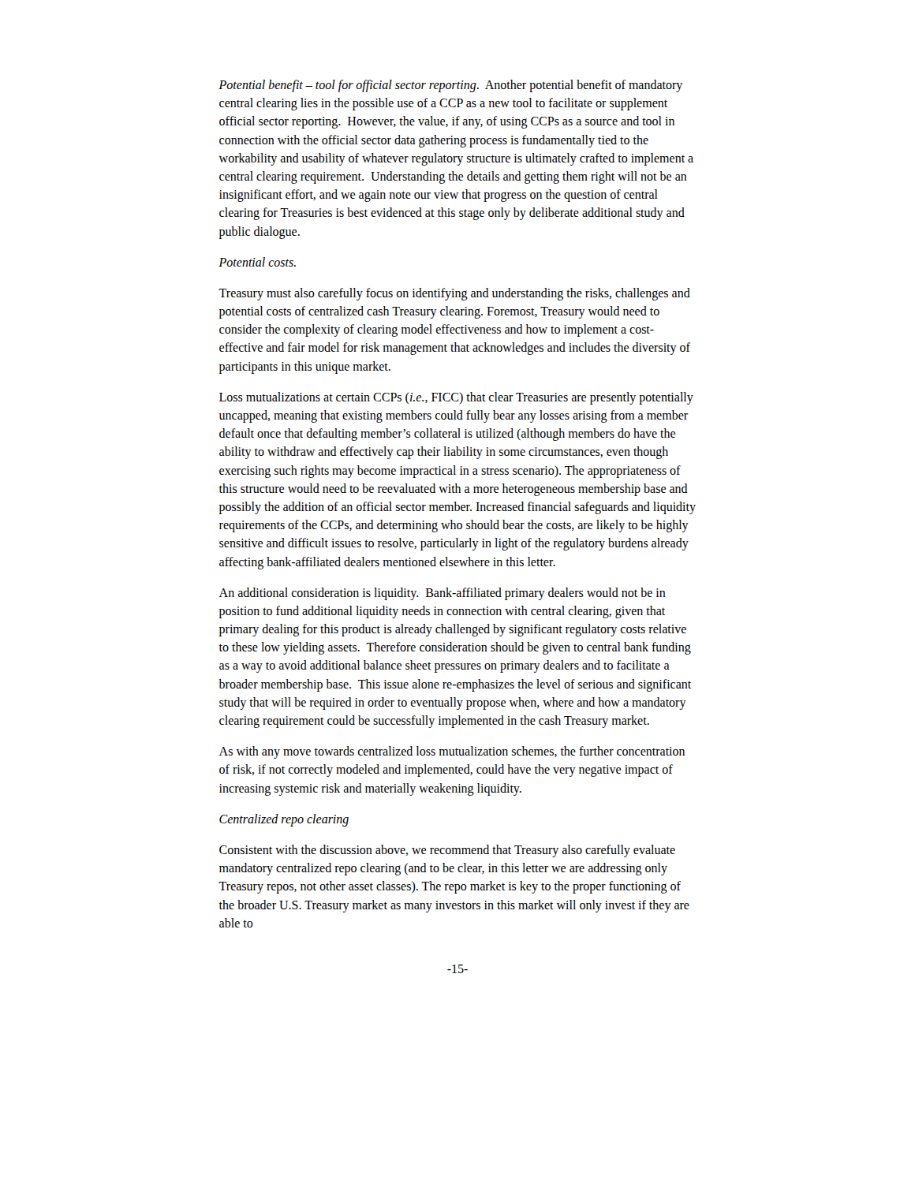Potential benefit – tool for official sector reporting. Another potential benefit of mandatory central clearing lies in the possible use of a CCP as a new tool to facilitate or supplement official sector reporting. However, the value, if any, of using CCPs as a source and tool in connection with the official sector data gathering process is fundamentally tied to the workability and usability of whatever regulatory structure is ultimately crafted to implement a central clearing requirement. Understanding the details and getting them right will not be an insignificant effort, and we again note our view that progress on the question of central clearing for Treasuries is best evidenced at this stage only by deliberate additional study and public dialogue.
Potential costs.
Treasury must also carefully focus on identifying and understanding the risks, challenges and potential costs of centralized cash Treasury clearing. Foremost, Treasury would need to consider the complexity of clearing model effectiveness and how to implement a cost-effective and fair model for risk management that acknowledges and includes the diversity of participants in this unique market.
Loss mutualizations at certain CCPs (i.e., FICC) that clear Treasuries are presently potentially uncapped, meaning that existing members could fully bear any losses arising from a member default once that defaulting member’s collateral is utilized (although members do have the ability to withdraw and effectively cap their liability in some circumstances, even though exercising such rights may become impractical in a stress scenario). The appropriateness of this structure would need to be reevaluated with a more heterogeneous membership base and possibly the addition of an official sector member. Increased financial safeguards and liquidity requirements of the CCPs, and determining who should bear the costs, are likely to be highly sensitive and difficult issues to resolve, particularly in light of the regulatory burdens already affecting bank-affiliated dealers mentioned elsewhere in this letter.
An additional consideration is liquidity. Bank-affiliated primary dealers would not be in position to fund additional liquidity needs in connection with central clearing, given that primary dealing for this product is already challenged by significant regulatory costs relative to these low yielding assets. Therefore consideration should be given to central bank funding as a way to avoid additional balance sheet pressures on primary dealers and to facilitate a broader membership base. This issue alone re-emphasizes the level of serious and significant study that will be required in order to eventually propose when, where and how a mandatory clearing requirement could be successfully implemented in the cash Treasury market.
As with any move towards centralized loss mutualization schemes, the further concentration of risk, if not correctly modeled and implemented, could have the very negative impact of increasing systemic risk and materially weakening liquidity.
Centralized repo clearing
Consistent with the discussion above, we recommend that Treasury also carefully evaluate mandatory centralized repo clearing (and to be clear, in this letter we are addressing only Treasury repos, not other asset classes). The repo market is key to the proper functioning of the broader U.S. Treasury market as many investors in this market will only invest if they are able to
-15-